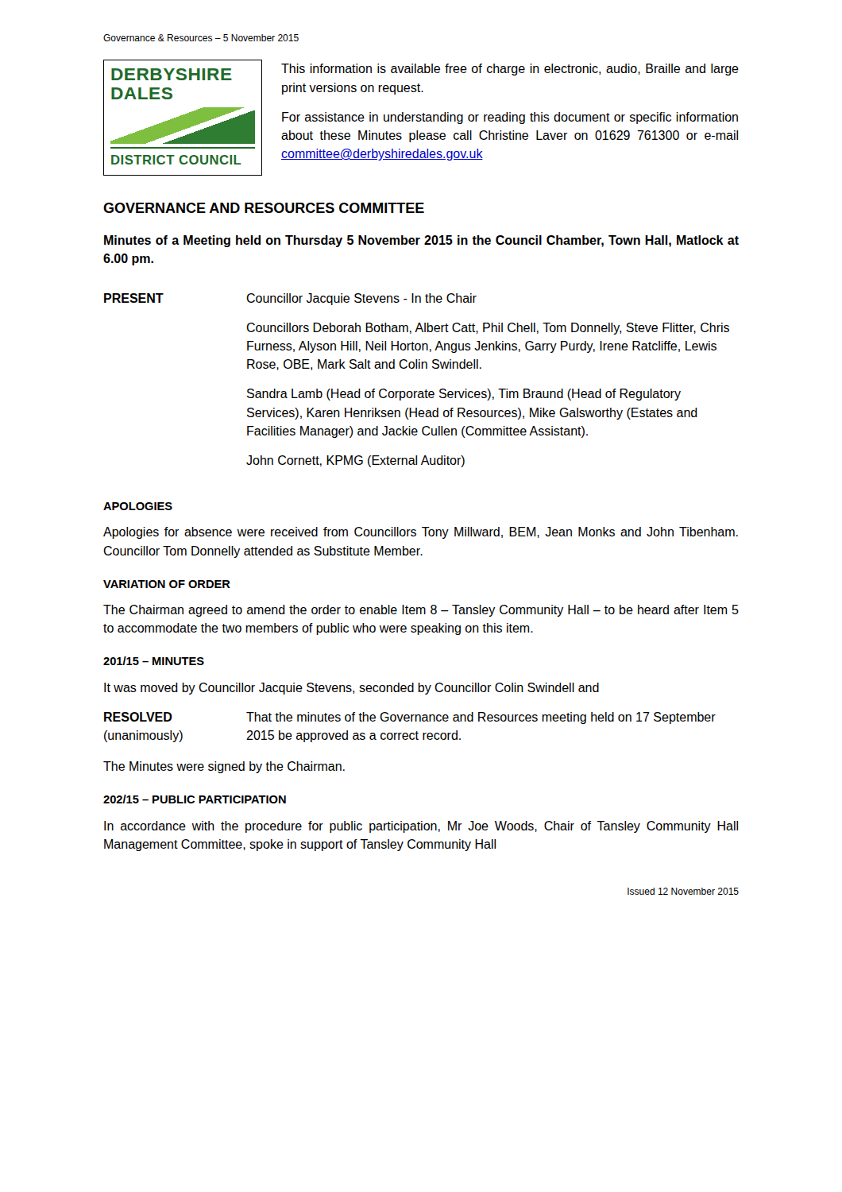Governance & Resources – 5 November 2015
DERBYSHIRE
DALES
DISTRICT COUNCIL
This information is available free of charge in electronic, audio, Braille and large print versions on request.
For assistance in understanding or reading this document or specific information about these Minutes please call Christine Laver on 01629 761300 or e-mail committee@derbyshiredales.gov.uk
GOVERNANCE AND RESOURCES COMMITTEE
Minutes of a Meeting held on Thursday 5 November 2015 in the Council Chamber, Town Hall, Matlock at 6.00 pm.
| PRESENT | Councillor Jacquie Stevens - In the Chair |
| | Councillors Deborah Botham, Albert Catt, Phil Chell, Tom Donnelly, Steve Flitter, Chris Furness, Alyson Hill, Neil Horton, Angus Jenkins, Garry Purdy, Irene Ratcliffe, Lewis Rose, OBE, Mark Salt and Colin Swindell. |
| | Sandra Lamb (Head of Corporate Services), Tim Braund (Head of Regulatory Services), Karen Henriksen (Head of Resources), Mike Galsworthy (Estates and Facilities Manager) and Jackie Cullen (Committee Assistant). |
| | John Cornett, KPMG (External Auditor) |
APOLOGIES
Apologies for absence were received from Councillors Tony Millward, BEM, Jean Monks and John Tibenham. Councillor Tom Donnelly attended as Substitute Member.
VARIATION OF ORDER
The Chairman agreed to amend the order to enable Item 8 – Tansley Community Hall – to be heard after Item 5 to accommodate the two members of public who were speaking on this item.
201/15 – MINUTES
It was moved by Councillor Jacquie Stevens, seconded by Councillor Colin Swindell and
| RESOLVED (unanimously) | That the minutes of the Governance and Resources meeting held on 17 September 2015 be approved as a correct record. |
The Minutes were signed by the Chairman.
202/15 – PUBLIC PARTICIPATION
In accordance with the procedure for public participation, Mr Joe Woods, Chair of Tansley Community Hall Management Committee, spoke in support of Tansley Community Hall
Issued 12 November 2015